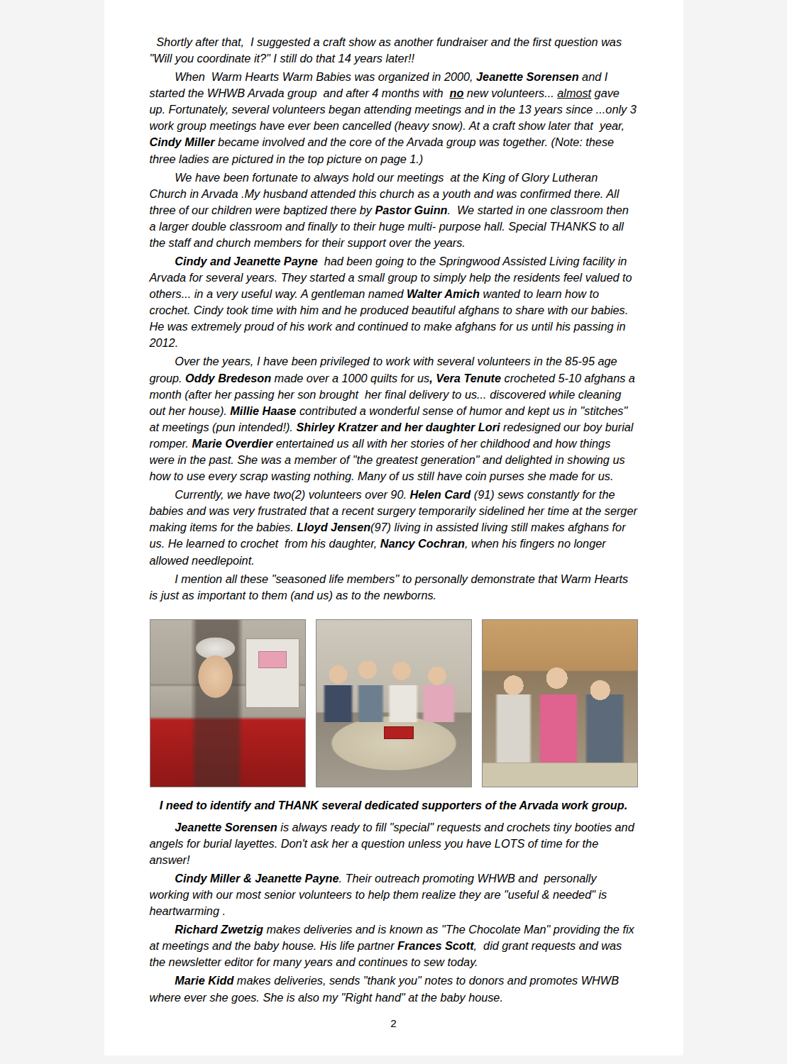Shortly after that, I suggested a craft show as another fundraiser and the first question was "Will you coordinate it?" I still do that 14 years later!!
When Warm Hearts Warm Babies was organized in 2000, Jeanette Sorensen and I started the WHWB Arvada group and after 4 months with no new volunteers... almost gave up. Fortunately, several volunteers began attending meetings and in the 13 years since ...only 3 work group meetings have ever been cancelled (heavy snow). At a craft show later that year, Cindy Miller became involved and the core of the Arvada group was together. (Note: these three ladies are pictured in the top picture on page 1.)
We have been fortunate to always hold our meetings at the King of Glory Lutheran Church in Arvada .My husband attended this church as a youth and was confirmed there. All three of our children were baptized there by Pastor Guinn. We started in one classroom then a larger double classroom and finally to their huge multi- purpose hall. Special THANKS to all the staff and church members for their support over the years.
Cindy and Jeanette Payne had been going to the Springwood Assisted Living facility in Arvada for several years. They started a small group to simply help the residents feel valued to others... in a very useful way. A gentleman named Walter Amich wanted to learn how to crochet. Cindy took time with him and he produced beautiful afghans to share with our babies. He was extremely proud of his work and continued to make afghans for us until his passing in 2012.
Over the years, I have been privileged to work with several volunteers in the 85-95 age group. Oddy Bredeson made over a 1000 quilts for us, Vera Tenute crocheted 5-10 afghans a month (after her passing her son brought her final delivery to us... discovered while cleaning out her house). Millie Haase contributed a wonderful sense of humor and kept us in "stitches" at meetings (pun intended!). Shirley Kratzer and her daughter Lori redesigned our boy burial romper. Marie Overdier entertained us all with her stories of her childhood and how things were in the past. She was a member of "the greatest generation" and delighted in showing us how to use every scrap wasting nothing. Many of us still have coin purses she made for us.
Currently, we have two(2) volunteers over 90. Helen Card (91) sews constantly for the babies and was very frustrated that a recent surgery temporarily sidelined her time at the serger making items for the babies. Lloyd Jensen(97) living in assisted living still makes afghans for us. He learned to crochet from his daughter, Nancy Cochran, when his fingers no longer allowed needlepoint.
I mention all these "seasoned life members" to personally demonstrate that Warm Hearts is just as important to them (and us) as to the newborns.
I need to identify and THANK several dedicated supporters of the Arvada work group.
Jeanette Sorensen is always ready to fill "special" requests and crochets tiny booties and angels for burial layettes. Don't ask her a question unless you have LOTS of time for the answer!
Cindy Miller & Jeanette Payne. Their outreach promoting WHWB and personally working with our most senior volunteers to help them realize they are "useful & needed" is heartwarming .
Richard Zwetzig makes deliveries and is known as "The Chocolate Man" providing the fix at meetings and the baby house. His life partner Frances Scott, did grant requests and was the newsletter editor for many years and continues to sew today.
Marie Kidd makes deliveries, sends "thank you" notes to donors and promotes WHWB where ever she goes. She is also my "Right hand" at the baby house.
2